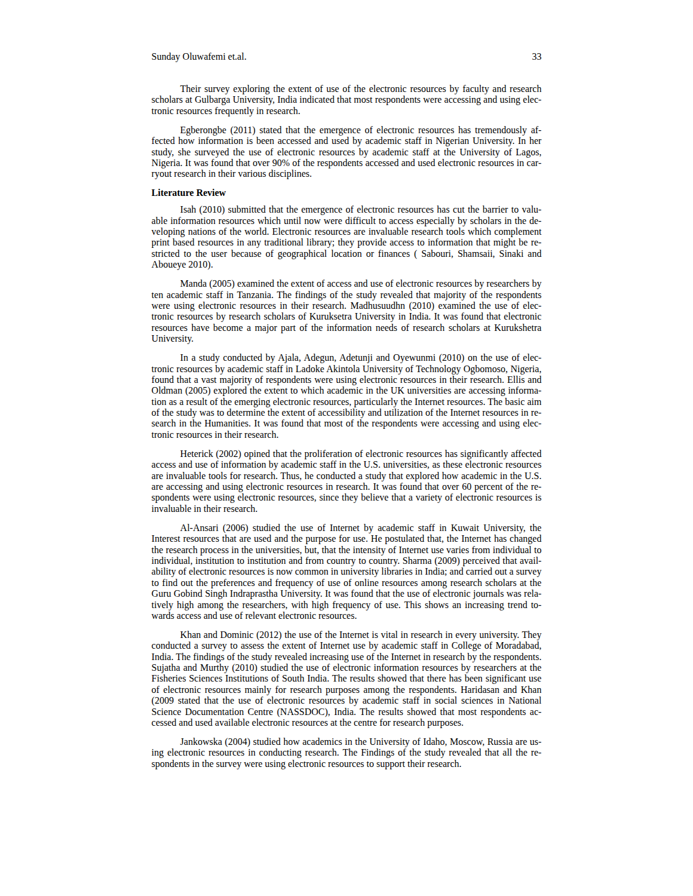Sunday Oluwafemi et.al. 33
Their survey exploring the extent of use of the electronic resources by faculty and research scholars at Gulbarga University, India indicated that most respondents were accessing and using electronic resources frequently in research.
Egberongbe (2011) stated that the emergence of electronic resources has tremendously affected how information is been accessed and used by academic staff in Nigerian University. In her study, she surveyed the use of electronic resources by academic staff at the University of Lagos, Nigeria. It was found that over 90% of the respondents accessed and used electronic resources in carryout research in their various disciplines.
Literature Review
Isah (2010) submitted that the emergence of electronic resources has cut the barrier to valuable information resources which until now were difficult to access especially by scholars in the developing nations of the world. Electronic resources are invaluable research tools which complement print based resources in any traditional library; they provide access to information that might be restricted to the user because of geographical location or finances ( Sabouri, Shamsaii, Sinaki and Aboueye 2010).
Manda (2005) examined the extent of access and use of electronic resources by researchers by ten academic staff in Tanzania. The findings of the study revealed that majority of the respondents were using electronic resources in their research. Madhusuudhn (2010) examined the use of electronic resources by research scholars of Kuruksetra University in India. It was found that electronic resources have become a major part of the information needs of research scholars at Kurukshetra University.
In a study conducted by Ajala, Adegun, Adetunji and Oyewunmi (2010) on the use of electronic resources by academic staff in Ladoke Akintola University of Technology Ogbomoso, Nigeria, found that a vast majority of respondents were using electronic resources in their research. Ellis and Oldman (2005) explored the extent to which academic in the UK universities are accessing information as a result of the emerging electronic resources, particularly the Internet resources. The basic aim of the study was to determine the extent of accessibility and utilization of the Internet resources in research in the Humanities. It was found that most of the respondents were accessing and using electronic resources in their research.
Heterick (2002) opined that the proliferation of electronic resources has significantly affected access and use of information by academic staff in the U.S. universities, as these electronic resources are invaluable tools for research. Thus, he conducted a study that explored how academic in the U.S. are accessing and using electronic resources in research. It was found that over 60 percent of the respondents were using electronic resources, since they believe that a variety of electronic resources is invaluable in their research.
Al-Ansari (2006) studied the use of Internet by academic staff in Kuwait University, the Interest resources that are used and the purpose for use. He postulated that, the Internet has changed the research process in the universities, but, that the intensity of Internet use varies from individual to individual, institution to institution and from country to country. Sharma (2009) perceived that availability of electronic resources is now common in university libraries in India; and carried out a survey to find out the preferences and frequency of use of online resources among research scholars at the Guru Gobind Singh Indraprastha University. It was found that the use of electronic journals was relatively high among the researchers, with high frequency of use. This shows an increasing trend towards access and use of relevant electronic resources.
Khan and Dominic (2012) the use of the Internet is vital in research in every university. They conducted a survey to assess the extent of Internet use by academic staff in College of Moradabad, India. The findings of the study revealed increasing use of the Internet in research by the respondents. Sujatha and Murthy (2010) studied the use of electronic information resources by researchers at the Fisheries Sciences Institutions of South India. The results showed that there has been significant use of electronic resources mainly for research purposes among the respondents. Haridasan and Khan (2009 stated that the use of electronic resources by academic staff in social sciences in National Science Documentation Centre (NASSDOC), India. The results showed that most respondents accessed and used available electronic resources at the centre for research purposes.
Jankowska (2004) studied how academics in the University of Idaho, Moscow, Russia are using electronic resources in conducting research. The Findings of the study revealed that all the respondents in the survey were using electronic resources to support their research.